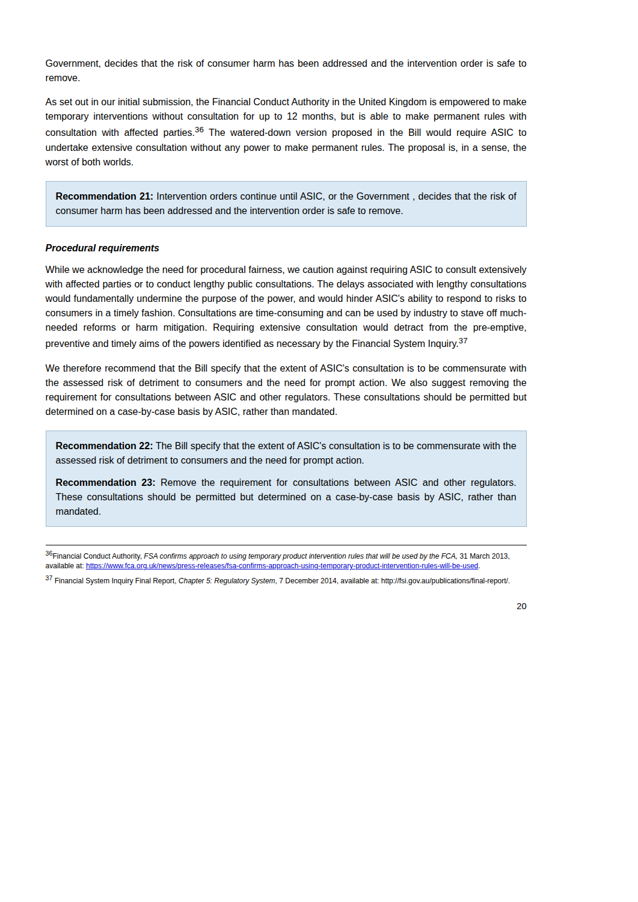Government, decides that the risk of consumer harm has been addressed and the intervention order is safe to remove.
As set out in our initial submission, the Financial Conduct Authority in the United Kingdom is empowered to make temporary interventions without consultation for up to 12 months, but is able to make permanent rules with consultation with affected parties.36 The watered-down version proposed in the Bill would require ASIC to undertake extensive consultation without any power to make permanent rules. The proposal is, in a sense, the worst of both worlds.
Recommendation 21: Intervention orders continue until ASIC, or the Government , decides that the risk of consumer harm has been addressed and the intervention order is safe to remove.
Procedural requirements
While we acknowledge the need for procedural fairness, we caution against requiring ASIC to consult extensively with affected parties or to conduct lengthy public consultations. The delays associated with lengthy consultations would fundamentally undermine the purpose of the power, and would hinder ASIC's ability to respond to risks to consumers in a timely fashion. Consultations are time-consuming and can be used by industry to stave off much-needed reforms or harm mitigation. Requiring extensive consultation would detract from the pre-emptive, preventive and timely aims of the powers identified as necessary by the Financial System Inquiry.37
We therefore recommend that the Bill specify that the extent of ASIC's consultation is to be commensurate with the assessed risk of detriment to consumers and the need for prompt action. We also suggest removing the requirement for consultations between ASIC and other regulators. These consultations should be permitted but determined on a case-by-case basis by ASIC, rather than mandated.
Recommendation 22: The Bill specify that the extent of ASIC's consultation is to be commensurate with the assessed risk of detriment to consumers and the need for prompt action.
Recommendation 23: Remove the requirement for consultations between ASIC and other regulators. These consultations should be permitted but determined on a case-by-case basis by ASIC, rather than mandated.
36Financial Conduct Authority, FSA confirms approach to using temporary product intervention rules that will be used by the FCA, 31 March 2013, available at: https://www.fca.org.uk/news/press-releases/fsa-confirms-approach-using-temporary-product-intervention-rules-will-be-used.
37 Financial System Inquiry Final Report, Chapter 5: Regulatory System, 7 December 2014, available at: http://fsi.gov.au/publications/final-report/.
20